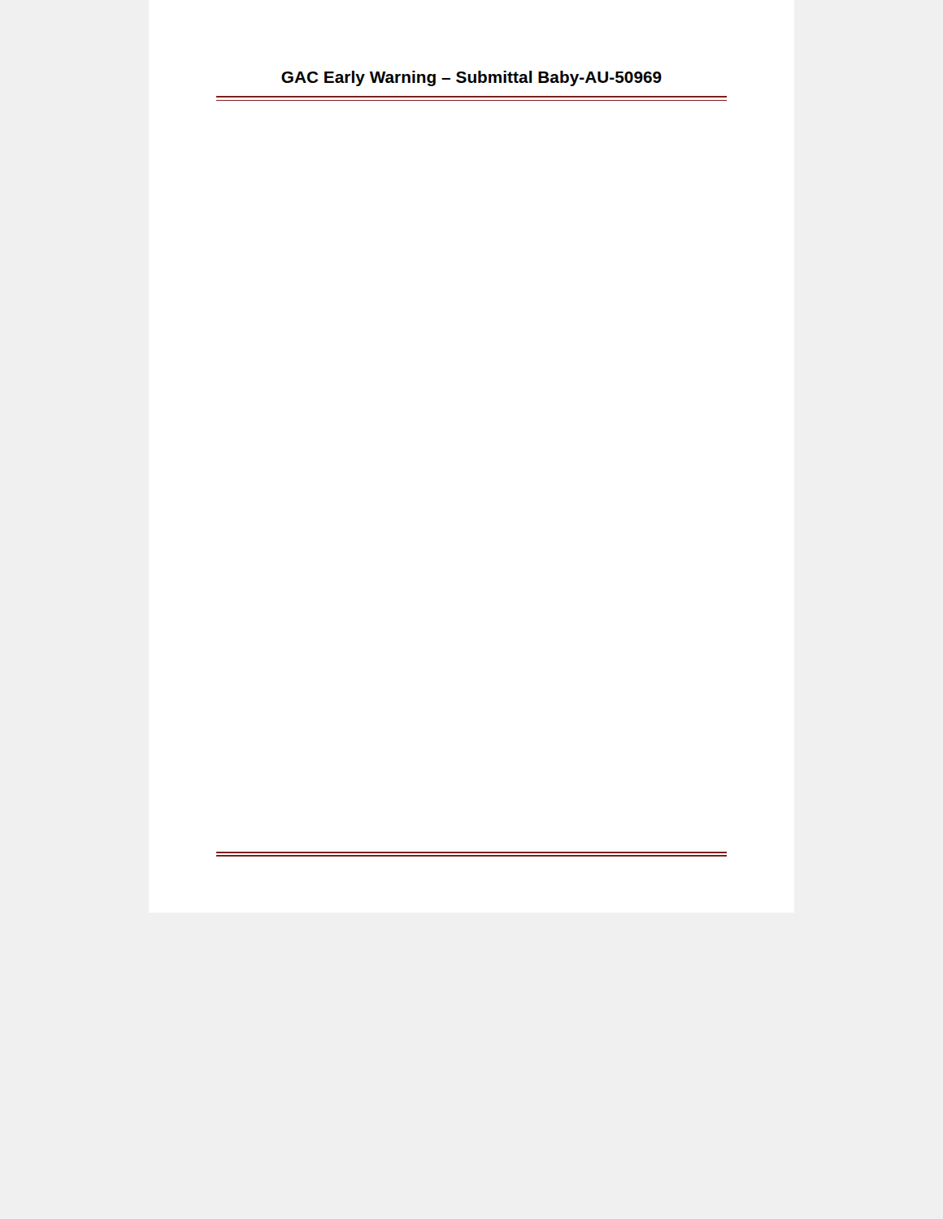GAC Early Warning – Submittal Baby-AU-50969